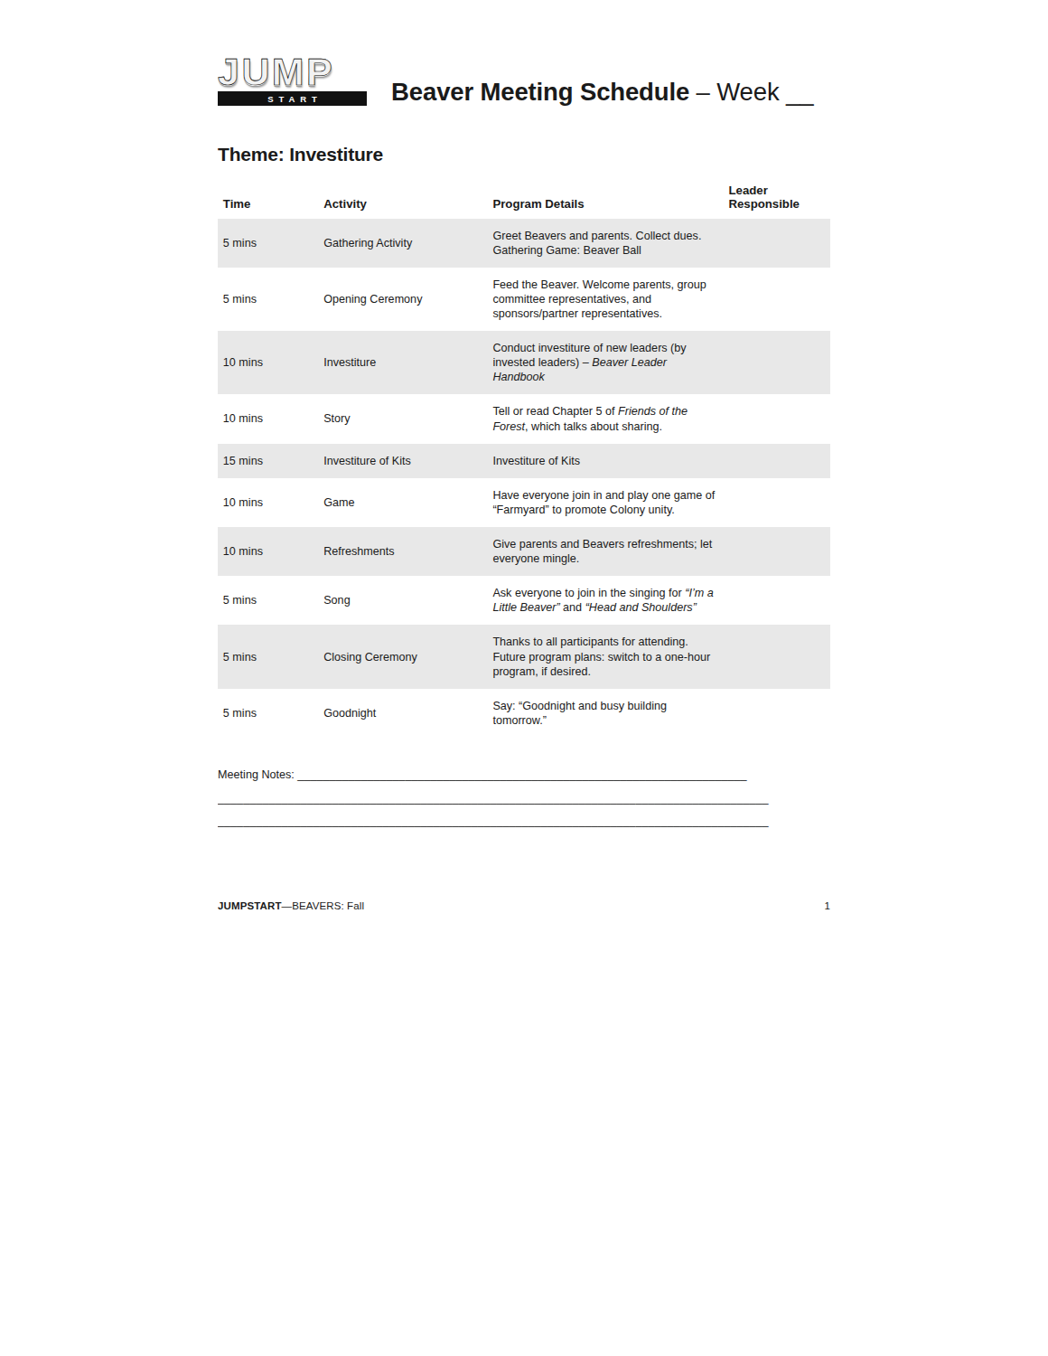JUMP
START
Beaver Meeting Schedule – Week __
Theme: Investiture
| Time | Activity | Program Details | Leader Responsible |
| --- | --- | --- | --- |
| 5 mins | Gathering Activity | Greet Beavers and parents. Collect dues. Gathering Game: Beaver Ball | |
| 5 mins | Opening Ceremony | Feed the Beaver. Welcome parents, group committee representatives, and sponsors/partner representatives. | |
| 10 mins | Investiture | Conduct investiture of new leaders (by invested leaders) – Beaver Leader Handbook | |
| 10 mins | Story | Tell or read Chapter 5 of Friends of the Forest , which talks about sharing. | |
| 15 mins | Investiture of Kits | Investiture of Kits | |
| 10 mins | Game | Have everyone join in and play one game of “Farmyard” to promote Colony unity. | |
| 10 mins | Refreshments | Give parents and Beavers refreshments; let everyone mingle. | |
| 5 mins | Song | Ask everyone to join in the singing for “I’m a Little Beaver” and “Head and Shoulders” | |
| 5 mins | Closing Ceremony | Thanks to all participants for attending. Future program plans: switch to a one-hour program, if desired. | |
| 5 mins | Goodnight | Say: “Goodnight and busy building tomorrow.” | |
Meeting Notes: _______________________________________________________________________ _______________________________________________________________________________________ _______________________________________________________________________________________
JUMPSTART—BEAVERS: Fall
1